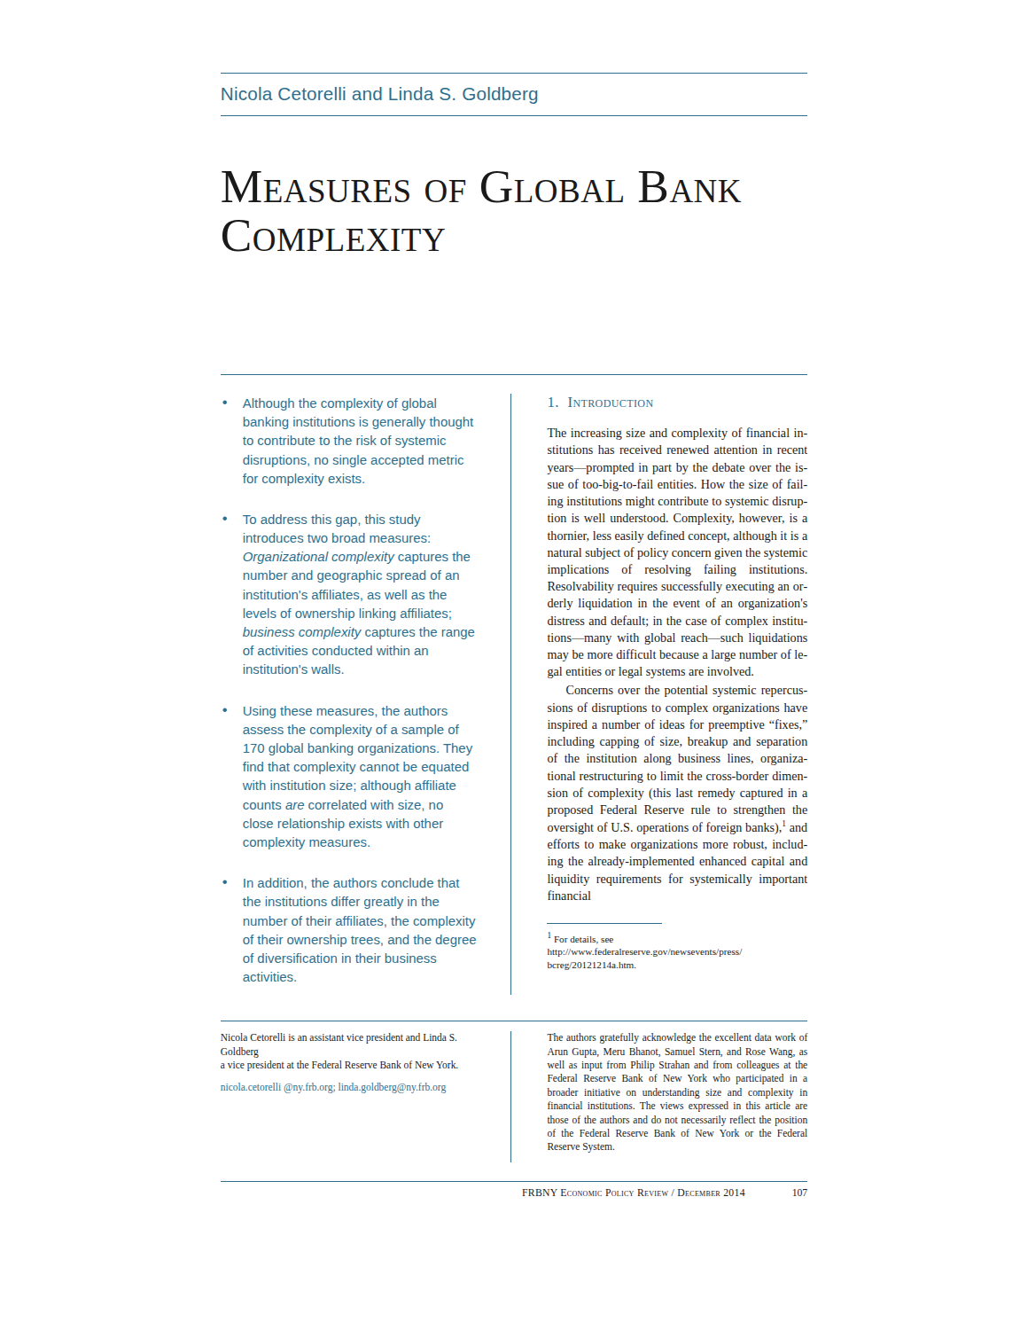Nicola Cetorelli and Linda S. Goldberg
Measures of Global Bank
Complexity
Although the complexity of global banking institutions is generally thought to contribute to the risk of systemic disruptions, no single accepted metric for complexity exists.
To address this gap, this study introduces two broad measures: Organizational complexity captures the number and geographic spread of an institution's affiliates, as well as the levels of ownership linking affiliates; business complexity captures the range of activities conducted within an institution's walls.
Using these measures, the authors assess the complexity of a sample of 170 global banking organizations. They find that complexity cannot be equated with institution size; although affiliate counts are correlated with size, no close relationship exists with other complexity measures.
In addition, the authors conclude that the institutions differ greatly in the number of their affiliates, the complexity of their ownership trees, and the degree of diversification in their business activities.
1. Introduction
The increasing size and complexity of financial institutions has received renewed attention in recent years—prompted in part by the debate over the issue of too-big-to-fail entities. How the size of failing institutions might contribute to systemic disruption is well understood. Complexity, however, is a thornier, less easily defined concept, although it is a natural subject of policy concern given the systemic implications of resolving failing institutions. Resolvability requires successfully executing an orderly liquidation in the event of an organization's distress and default; in the case of complex institutions—many with global reach—such liquidations may be more difficult because a large number of legal entities or legal systems are involved.
Concerns over the potential systemic repercussions of disruptions to complex organizations have inspired a number of ideas for preemptive “fixes,” including capping of size, breakup and separation of the institution along business lines, organizational restructuring to limit the cross-border dimension of complexity (this last remedy captured in a proposed Federal Reserve rule to strengthen the oversight of U.S. operations of foreign banks),1 and efforts to make organizations more robust, including the already-implemented enhanced capital and liquidity requirements for systemically important financial
1 For details, see http://www.federalreserve.gov/newsevents/press/
bcreg/20121214a.htm.
Nicola Cetorelli is an assistant vice president and Linda S. Goldberg
a vice president at the Federal Reserve Bank of New York.
nicola.cetorelli @ny.frb.org; linda.goldberg@ny.frb.org
The authors gratefully acknowledge the excellent data work of Arun Gupta, Meru Bhanot, Samuel Stern, and Rose Wang, as well as input from Philip Strahan and from colleagues at the Federal Reserve Bank of New York who participated in a broader initiative on understanding size and complexity in financial institutions. The views expressed in this article are those of the authors and do not necessarily reflect the position of the Federal Reserve Bank of New York or the Federal Reserve System.
FRBNY Economic Policy Review / December 2014 107